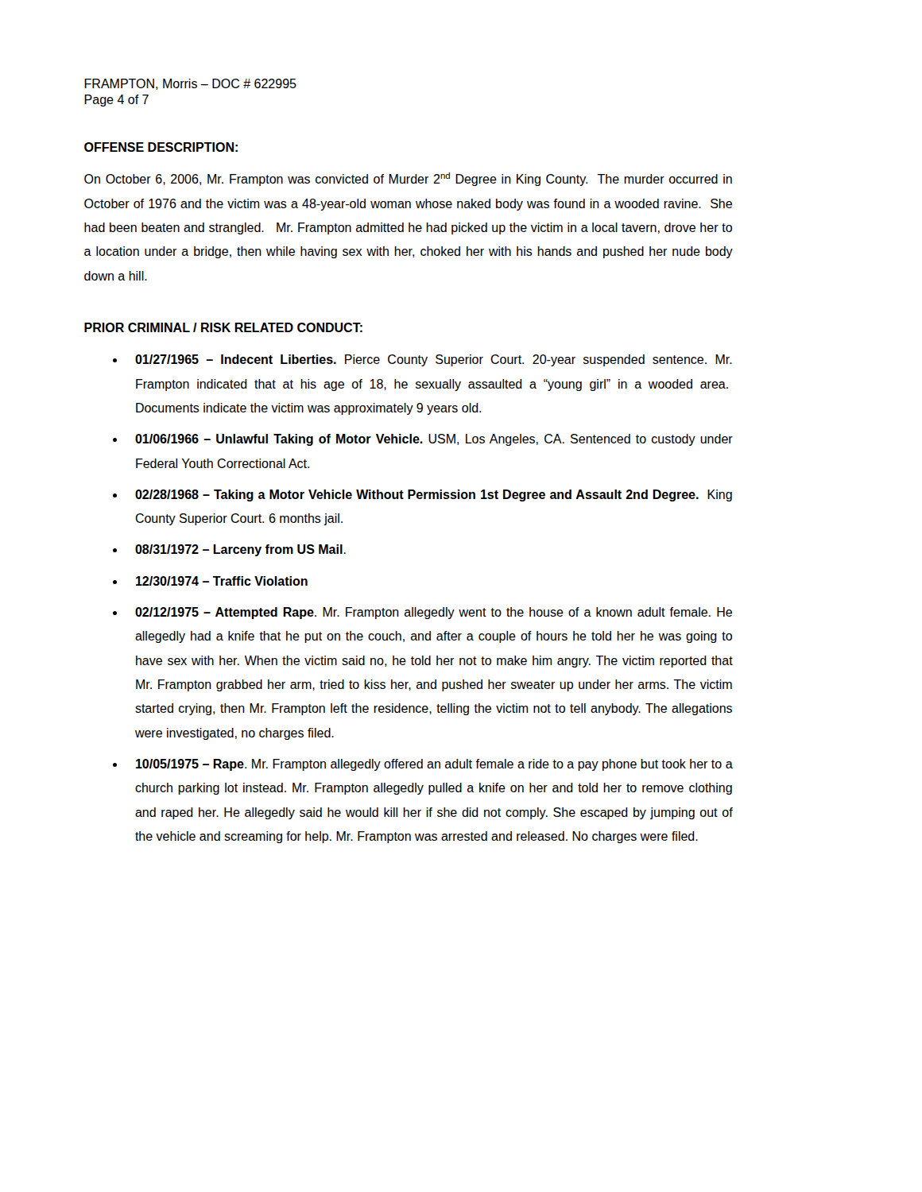FRAMPTON, Morris – DOC # 622995 Page 4 of 7
Offense Description:
On October 6, 2006, Mr. Frampton was convicted of Murder 2nd Degree in King County. The murder occurred in October of 1976 and the victim was a 48-year-old woman whose naked body was found in a wooded ravine. She had been beaten and strangled. Mr. Frampton admitted he had picked up the victim in a local tavern, drove her to a location under a bridge, then while having sex with her, choked her with his hands and pushed her nude body down a hill.
Prior Criminal / Risk Related Conduct:
01/27/1965 – Indecent Liberties. Pierce County Superior Court. 20-year suspended sentence. Mr. Frampton indicated that at his age of 18, he sexually assaulted a “young girl” in a wooded area. Documents indicate the victim was approximately 9 years old.
01/06/1966 – Unlawful Taking of Motor Vehicle. USM, Los Angeles, CA. Sentenced to custody under Federal Youth Correctional Act.
02/28/1968 – Taking a Motor Vehicle Without Permission 1st Degree and Assault 2nd Degree. King County Superior Court. 6 months jail.
08/31/1972 – Larceny from US Mail.
12/30/1974 – Traffic Violation
02/12/1975 – Attempted Rape. Mr. Frampton allegedly went to the house of a known adult female. He allegedly had a knife that he put on the couch, and after a couple of hours he told her he was going to have sex with her. When the victim said no, he told her not to make him angry. The victim reported that Mr. Frampton grabbed her arm, tried to kiss her, and pushed her sweater up under her arms. The victim started crying, then Mr. Frampton left the residence, telling the victim not to tell anybody. The allegations were investigated, no charges filed.
10/05/1975 – Rape. Mr. Frampton allegedly offered an adult female a ride to a pay phone but took her to a church parking lot instead. Mr. Frampton allegedly pulled a knife on her and told her to remove clothing and raped her. He allegedly said he would kill her if she did not comply. She escaped by jumping out of the vehicle and screaming for help. Mr. Frampton was arrested and released. No charges were filed.